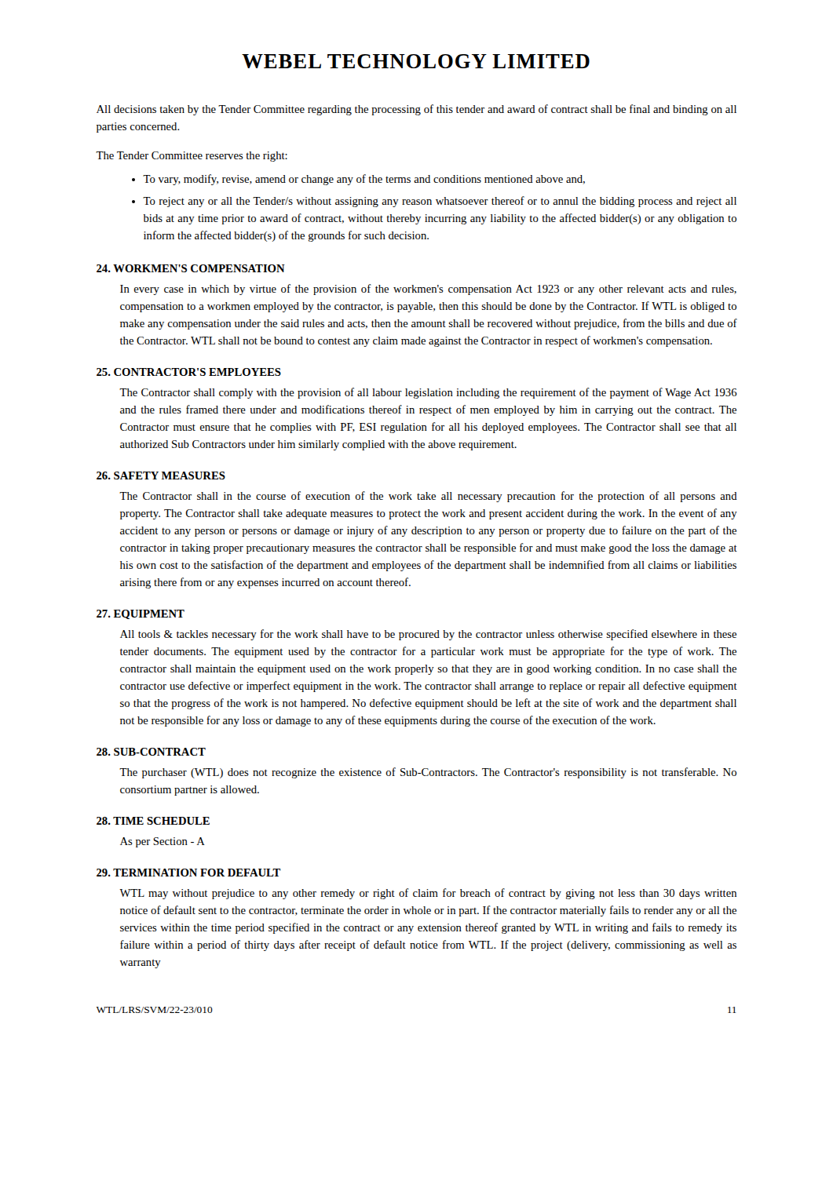WEBEL TECHNOLOGY LIMITED
All decisions taken by the Tender Committee regarding the processing of this tender and award of contract shall be final and binding on all parties concerned.
The Tender Committee reserves the right:
To vary, modify, revise, amend or change any of the terms and conditions mentioned above and,
To reject any or all the Tender/s without assigning any reason whatsoever thereof or to annul the bidding process and reject all bids at any time prior to award of contract, without thereby incurring any liability to the affected bidder(s) or any obligation to inform the affected bidder(s) of the grounds for such decision.
24. Workmen's Compensation
In every case in which by virtue of the provision of the workmen's compensation Act 1923 or any other relevant acts and rules, compensation to a workmen employed by the contractor, is payable, then this should be done by the Contractor. If WTL is obliged to make any compensation under the said rules and acts, then the amount shall be recovered without prejudice, from the bills and due of the Contractor. WTL shall not be bound to contest any claim made against the Contractor in respect of workmen's compensation.
25. Contractor's Employees
The Contractor shall comply with the provision of all labour legislation including the requirement of the payment of Wage Act 1936 and the rules framed there under and modifications thereof in respect of men employed by him in carrying out the contract. The Contractor must ensure that he complies with PF, ESI regulation for all his deployed employees. The Contractor shall see that all authorized Sub Contractors under him similarly complied with the above requirement.
26. Safety Measures
The Contractor shall in the course of execution of the work take all necessary precaution for the protection of all persons and property. The Contractor shall take adequate measures to protect the work and present accident during the work. In the event of any accident to any person or persons or damage or injury of any description to any person or property due to failure on the part of the contractor in taking proper precautionary measures the contractor shall be responsible for and must make good the loss the damage at his own cost to the satisfaction of the department and employees of the department shall be indemnified from all claims or liabilities arising there from or any expenses incurred on account thereof.
27. Equipment
All tools & tackles necessary for the work shall have to be procured by the contractor unless otherwise specified elsewhere in these tender documents. The equipment used by the contractor for a particular work must be appropriate for the type of work. The contractor shall maintain the equipment used on the work properly so that they are in good working condition. In no case shall the contractor use defective or imperfect equipment in the work. The contractor shall arrange to replace or repair all defective equipment so that the progress of the work is not hampered. No defective equipment should be left at the site of work and the department shall not be responsible for any loss or damage to any of these equipments during the course of the execution of the work.
28. Sub-Contract
The purchaser (WTL) does not recognize the existence of Sub-Contractors. The Contractor's responsibility is not transferable. No consortium partner is allowed.
28. Time Schedule
As per Section - A
29. Termination for Default
WTL may without prejudice to any other remedy or right of claim for breach of contract by giving not less than 30 days written notice of default sent to the contractor, terminate the order in whole or in part. If the contractor materially fails to render any or all the services within the time period specified in the contract or any extension thereof granted by WTL in writing and fails to remedy its failure within a period of thirty days after receipt of default notice from WTL. If the project (delivery, commissioning as well as warranty
WTL/LRS/SVM/22-23/010
11